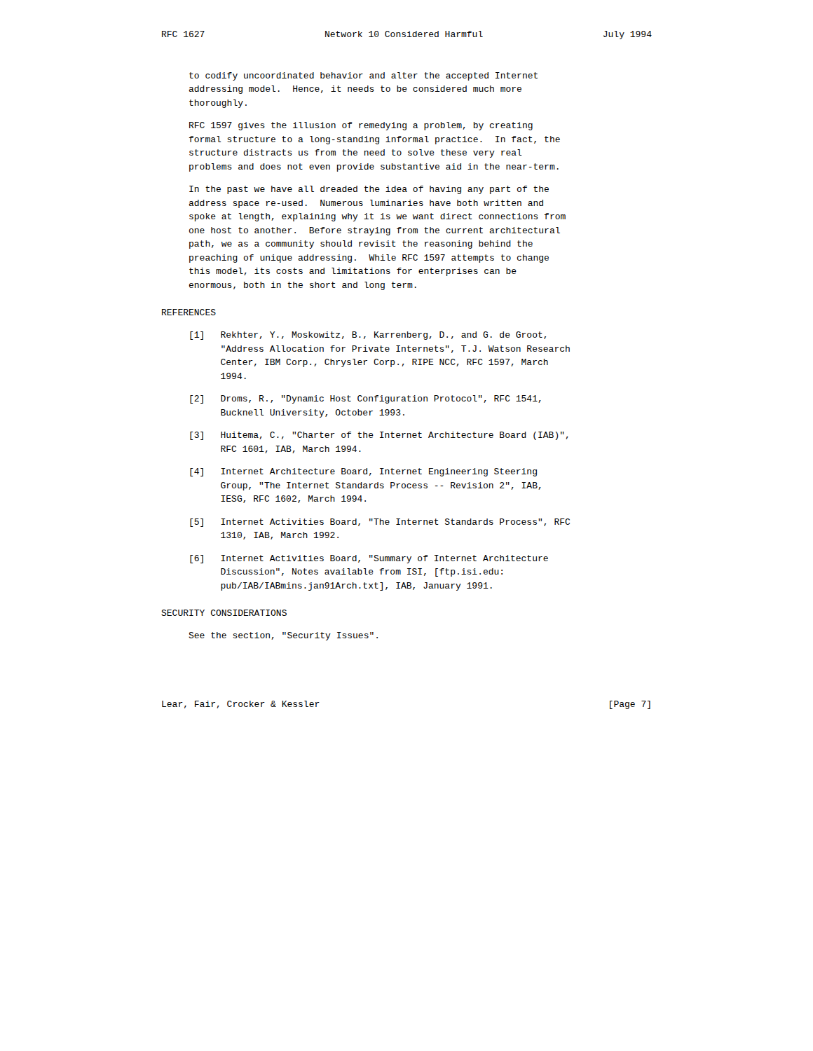RFC 1627 Network 10 Considered Harmful July 1994
to codify uncoordinated behavior and alter the accepted Internet addressing model. Hence, it needs to be considered much more thoroughly.
RFC 1597 gives the illusion of remedying a problem, by creating formal structure to a long-standing informal practice. In fact, the structure distracts us from the need to solve these very real problems and does not even provide substantive aid in the near-term.
In the past we have all dreaded the idea of having any part of the address space re-used. Numerous luminaries have both written and spoke at length, explaining why it is we want direct connections from one host to another. Before straying from the current architectural path, we as a community should revisit the reasoning behind the preaching of unique addressing. While RFC 1597 attempts to change this model, its costs and limitations for enterprises can be enormous, both in the short and long term.
REFERENCES
[1] Rekhter, Y., Moskowitz, B., Karrenberg, D., and G. de Groot, "Address Allocation for Private Internets", T.J. Watson Research Center, IBM Corp., Chrysler Corp., RIPE NCC, RFC 1597, March 1994.
[2] Droms, R., "Dynamic Host Configuration Protocol", RFC 1541, Bucknell University, October 1993.
[3] Huitema, C., "Charter of the Internet Architecture Board (IAB)", RFC 1601, IAB, March 1994.
[4] Internet Architecture Board, Internet Engineering Steering Group, "The Internet Standards Process -- Revision 2", IAB, IESG, RFC 1602, March 1994.
[5] Internet Activities Board, "The Internet Standards Process", RFC 1310, IAB, March 1992.
[6] Internet Activities Board, "Summary of Internet Architecture Discussion", Notes available from ISI, [ftp.isi.edu: pub/IAB/IABmins.jan91Arch.txt], IAB, January 1991.
SECURITY CONSIDERATIONS
See the section, "Security Issues".
Lear, Fair, Crocker & Kessler [Page 7]